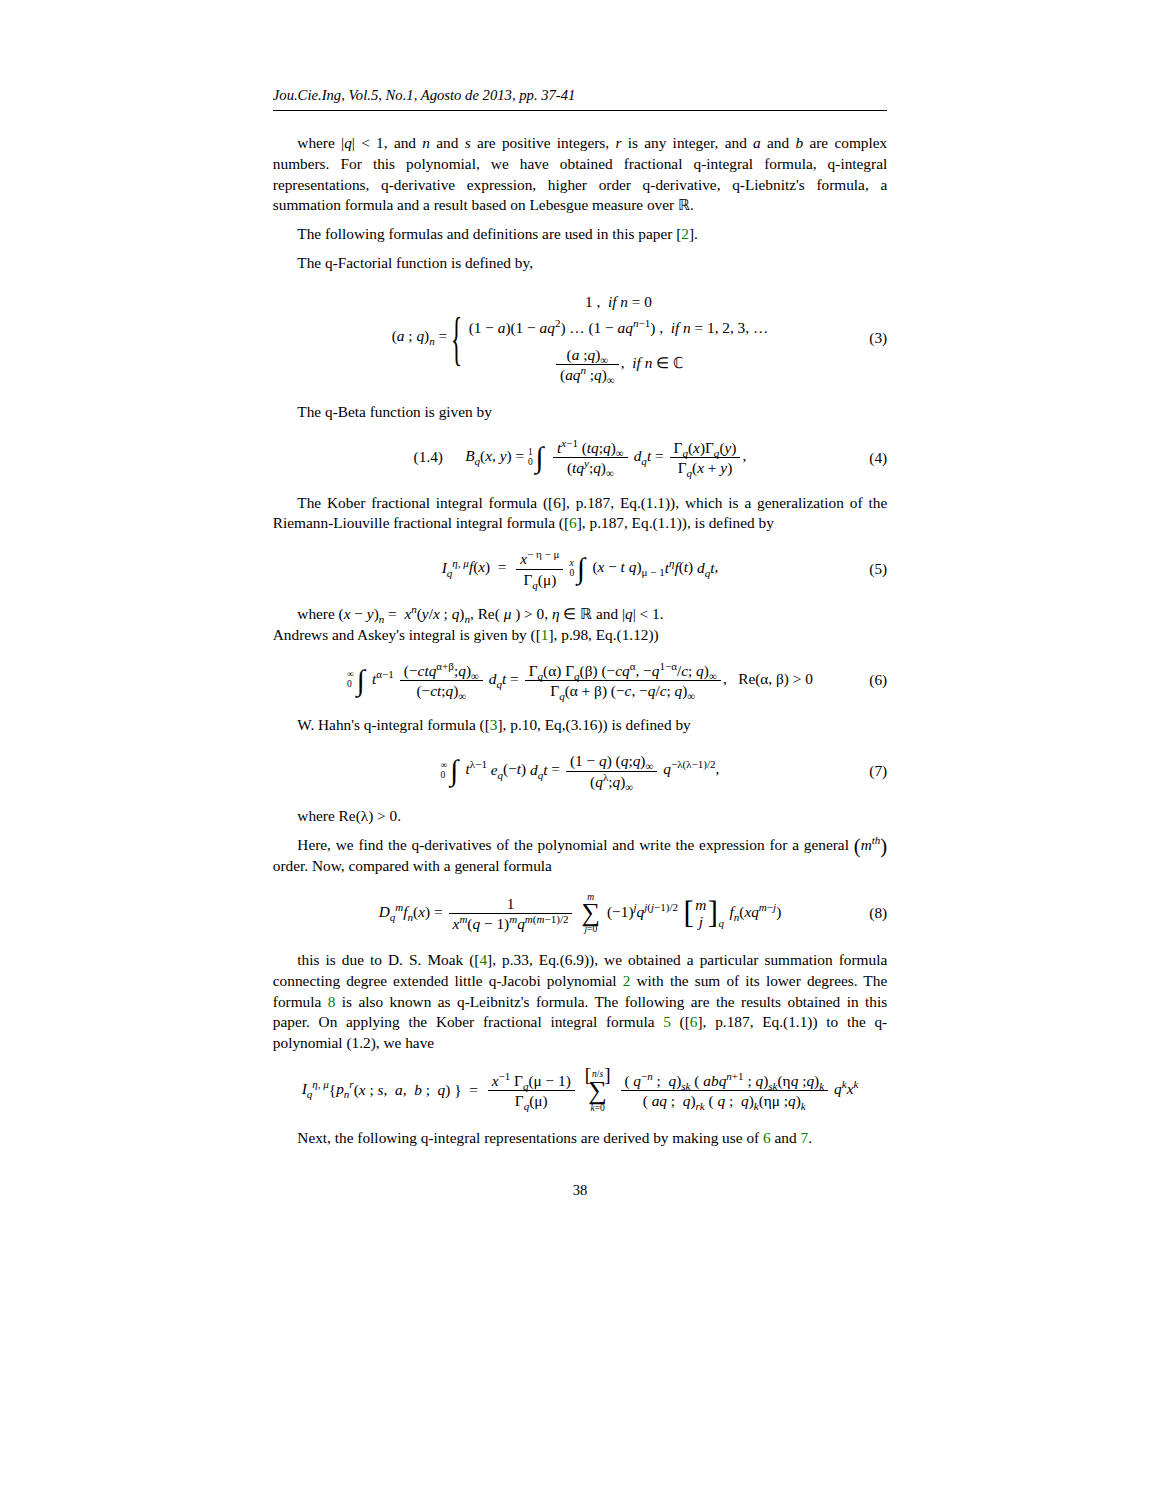Jou.Cie.Ing, Vol.5, No.1, Agosto de 2013, pp. 37-41
where |q| < 1, and n and s are positive integers, r is any integer, and a and b are complex numbers. For this polynomial, we have obtained fractional q-integral formula, q-integral representations, q-derivative expression, higher order q-derivative, q-Liebnitz's formula, a summation formula and a result based on Lebesgue measure over ℝ.
The following formulas and definitions are used in this paper [2].
The q-Factorial function is defined by,
(a ; q)n = {
1 , if n = 0
(1 − a)(1 − aq2) … (1 − aqn−1) , if n = 1, 2, 3, …
(a ;q)∞(aqn ;q)∞, if n ∈ ℂ
(3)
The q-Beta function is given by
(1.4) Bq(x, y) = 10∫ tx−1 (tq;q)∞(tqy;q)∞ dqt = Γq(x)Γq(y) Γq(x + y), (4)
The Kober fractional integral formula ([6], p.187, Eq.(1.1)), which is a generalization of the Riemann-Liouville fractional integral formula ([6], p.187, Eq.(1.1)), is defined by
Iqη, μ f(x) = x− η − μ Γq(μ) x 0∫ (x − t q)μ − 1tηf(t) dqt, (5)
where (x − y)n = xn(y/x ; q)n, Re( μ ) > 0, η ∈ ℝ and |q| < 1.
Andrews and Askey's integral is given by ([1], p.98, Eq.(1.12))
∞0∫ tα−1 (−ctqα+β;q)∞(−ct;q)∞ dqt = Γq(α) Γq(β) (−cqα, −q1−α/c; q)∞Γq(α + β) (−c, −q/c; q)∞, Re(α, β) > 0 (6)
W. Hahn's q-integral formula ([3], p.10, Eq,(3.16)) is defined by
∞0∫ tλ−1 eq(−t) dqt = (1 − q) (q;q)∞(qλ;q)∞ q−λ(λ−1)/2, (7)
where Re(λ) > 0.
Here, we find the q-derivatives of the polynomial and write the expression for a general (mth) order. Now, compared with a general formula
Dqmfn(x) = 1 xm(q − 1)mqm(m−1)/2 m∑j=0 (−1)jqj(j−1)/2 [m
j] q fn(xqm−j) (8)
this is due to D. S. Moak ([4], p.33, Eq.(6.9)), we obtained a particular summation formula connecting degree extended little q-Jacobi polynomial 2 with the sum of its lower degrees. The formula 8 is also known as q-Leibnitz's formula. The following are the results obtained in this paper. On applying the Kober fractional integral formula 5 ([6], p.187, Eq.(1.1)) to the q-polynomial (1.2), we have
Iqη, μ{pnr(x ; s, a, b ; q) } = x−1 Γq(μ − 1) Γq(μ) [n/s]∑k=0 ( q−n ; q)sk ( abqn+1 ; q)sk(ηq ;q)k( aq ; q)rk ( q ; q)k(ημ ;q)k qkxk
Next, the following q-integral representations are derived by making use of 6 and 7.
38